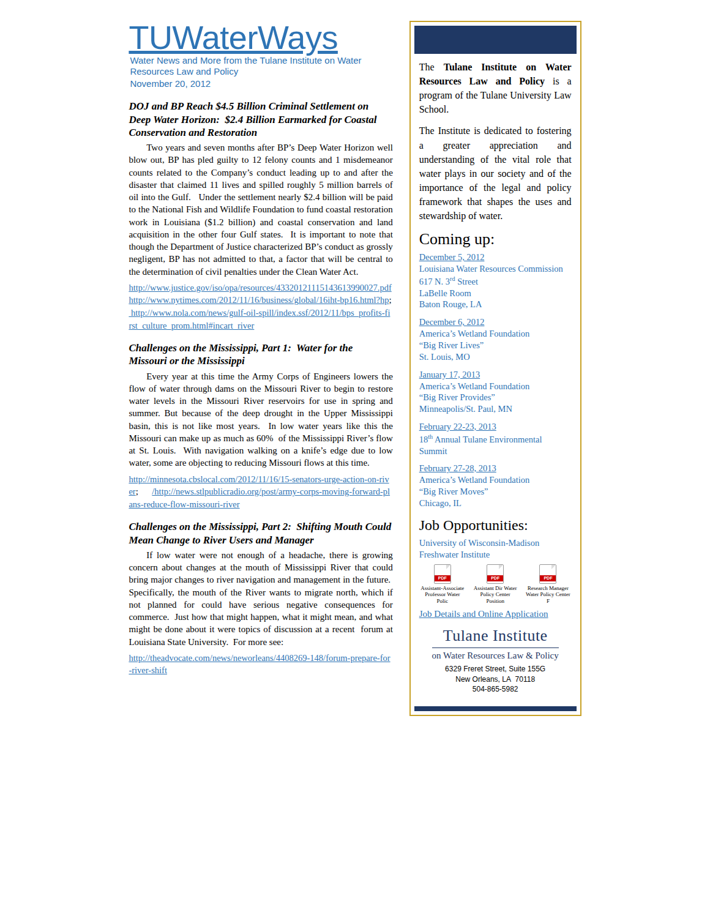TUWaterWays
Water News and More from the Tulane Institute on Water
Resources Law and Policy
November 20, 2012
DOJ and BP Reach $4.5 Billion Criminal Settlement on Deep Water Horizon: $2.4 Billion Earmarked for Coastal Conservation and Restoration
Two years and seven months after BP’s Deep Water Horizon well blow out, BP has pled guilty to 12 felony counts and 1 misdemeanor counts related to the Company’s conduct leading up to and after the disaster that claimed 11 lives and spilled roughly 5 million barrels of oil into the Gulf. Under the settlement nearly $2.4 billion will be paid to the National Fish and Wildlife Foundation to fund coastal restoration work in Louisiana ($1.2 billion) and coastal conservation and land acquisition in the other four Gulf states. It is important to note that though the Department of Justice characterized BP’s conduct as grossly negligent, BP has not admitted to that, a factor that will be central to the determination of civil penalties under the Clean Water Act.
http://www.justice.gov/iso/opa/resources/43320121115143613990027.pdf
http://www.nytimes.com/2012/11/16/business/global/16iht-bp16.html?hp;
http://www.nola.com/news/gulf-oil-spill/index.ssf/2012/11/bps_profits-first_culture_prom.html#incart_river
Challenges on the Mississippi, Part 1: Water for the Missouri or the Mississippi
Every year at this time the Army Corps of Engineers lowers the flow of water through dams on the Missouri River to begin to restore water levels in the Missouri River reservoirs for use in spring and summer. But because of the deep drought in the Upper Mississippi basin, this is not like most years. In low water years like this the Missouri can make up as much as 60% of the Mississippi River’s flow at St. Louis. With navigation walking on a knife’s edge due to low water, some are objecting to reducing Missouri flows at this time.
http://minnesota.cbslocal.com/2012/11/16/15-senators-urge-action-on-river; /http://news.stlpublicradio.org/post/army-corps-moving-forward-plans-reduce-flow-missouri-river
Challenges on the Mississippi, Part 2: Shifting Mouth Could Mean Change to River Users and Manager
If low water were not enough of a headache, there is growing concern about changes at the mouth of Mississippi River that could bring major changes to river navigation and management in the future. Specifically, the mouth of the River wants to migrate north, which if not planned for could have serious negative consequences for commerce. Just how that might happen, what it might mean, and what might be done about it were topics of discussion at a recent forum at Louisiana State University. For more see:
http://theadvocate.com/news/neworleans/4408269-148/forum-prepare-for-river-shift
The Tulane Institute on Water Resources Law and Policy is a program of the Tulane University Law School.
The Institute is dedicated to fostering a greater appreciation and understanding of the vital role that water plays in our society and of the importance of the legal and policy framework that shapes the uses and stewardship of water.
Coming up:
December 5, 2012 Louisiana Water Resources Commission
617 N. 3rd Street
LaBelle Room
Baton Rouge, LA
December 6, 2012 America’s Wetland Foundation
“Big River Lives”
St. Louis, MO
January 17, 2013 America’s Wetland Foundation
“Big River Provides”
Minneapolis/St. Paul, MN
February 22-23, 2013 18th Annual Tulane Environmental Summit
February 27-28, 2013 America’s Wetland Foundation
“Big River Moves”
Chicago, IL
Job Opportunities:
University of Wisconsin-Madison
Freshwater Institute
Assistant-Associate Professor Water Polic
Assistant Dir Water Policy Center Position
Research Manager Water Policy Center F
Job Details and Online Application
Tulane Institute
on Water Resources Law & Policy
6329 Freret Street, Suite 155G
New Orleans, LA 70118
504-865-5982